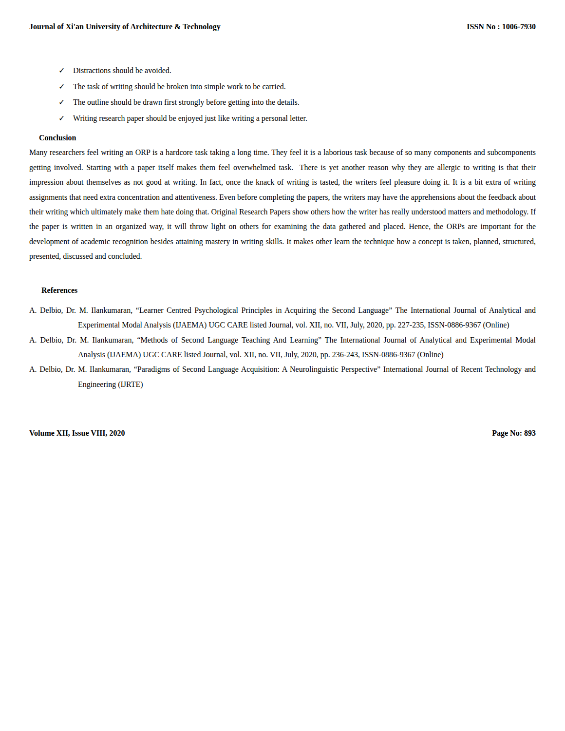Journal of Xi'an University of Architecture & Technology
ISSN No : 1006-7930
Distractions should be avoided.
The task of writing should be broken into simple work to be carried.
The outline should be drawn first strongly before getting into the details.
Writing research paper should be enjoyed just like writing a personal letter.
Conclusion
Many researchers feel writing an ORP is a hardcore task taking a long time. They feel it is a laborious task because of so many components and subcomponents getting involved. Starting with a paper itself makes them feel overwhelmed task. There is yet another reason why they are allergic to writing is that their impression about themselves as not good at writing. In fact, once the knack of writing is tasted, the writers feel pleasure doing it. It is a bit extra of writing assignments that need extra concentration and attentiveness. Even before completing the papers, the writers may have the apprehensions about the feedback about their writing which ultimately make them hate doing that. Original Research Papers show others how the writer has really understood matters and methodology. If the paper is written in an organized way, it will throw light on others for examining the data gathered and placed. Hence, the ORPs are important for the development of academic recognition besides attaining mastery in writing skills. It makes other learn the technique how a concept is taken, planned, structured, presented, discussed and concluded.
References
A. Delbio, Dr. M. Ilankumaran, “Learner Centred Psychological Principles in Acquiring the Second Language” The International Journal of Analytical and Experimental Modal Analysis (IJAEMA) UGC CARE listed Journal, vol. XII, no. VII, July, 2020, pp. 227-235, ISSN-0886-9367 (Online)
A. Delbio, Dr. M. Ilankumaran, “Methods of Second Language Teaching And Learning” The International Journal of Analytical and Experimental Modal Analysis (IJAEMA) UGC CARE listed Journal, vol. XII, no. VII, July, 2020, pp. 236-243, ISSN-0886-9367 (Online)
A. Delbio, Dr. M. Ilankumaran, “Paradigms of Second Language Acquisition: A Neurolinguistic Perspective” International Journal of Recent Technology and Engineering (IJRTE)
Volume XII, Issue VIII, 2020
Page No: 893